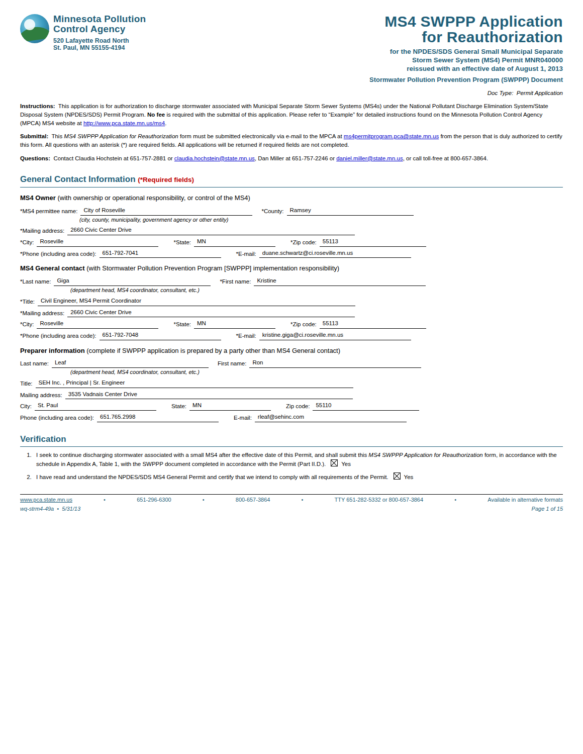Minnesota Pollution
Control Agency
520 Lafayette Road North
St. Paul, MN 55155-4194
MS4 SWPPP Application
for Reauthorization
for the NPDES/SDS General Small Municipal Separate
Storm Sewer System (MS4) Permit MNR040000
reissued with an effective date of August 1, 2013
Stormwater Pollution Prevention Program (SWPPP) Document
Doc Type: Permit Application
Instructions: This application is for authorization to discharge stormwater associated with Municipal Separate Storm Sewer Systems (MS4s) under the National Pollutant Discharge Elimination System/State Disposal System (NPDES/SDS) Permit Program. No fee is required with the submittal of this application. Please refer to “Example” for detailed instructions found on the Minnesota Pollution Control Agency (MPCA) MS4 website at http://www.pca.state.mn.us/ms4.
Submittal: This MS4 SWPPP Application for Reauthorization form must be submitted electronically via e-mail to the MPCA at ms4permitprogram.pca@state.mn.us from the person that is duly authorized to certify this form. All questions with an asterisk (*) are required fields. All applications will be returned if required fields are not completed.
Questions: Contact Claudia Hochstein at 651-757-2881 or claudia.hochstein@state.mn.us, Dan Miller at 651-757-2246 or daniel.miller@state.mn.us, or call toll-free at 800-657-3864.
General Contact Information (*Required fields)
MS4 Owner (with ownership or operational responsibility, or control of the MS4)
*MS4 permittee name: City of Roseville
*County: Ramsey
(city, county, municipality, government agency or other entity)
*Mailing address: 2660 Civic Center Drive
*City: Roseville
*State: MN
*Zip code: 55113
*Phone (including area code): 651-792-7041
*E-mail: duane.schwartz@ci.roseville.mn.us
MS4 General contact (with Stormwater Pollution Prevention Program [SWPPP] implementation responsibility)
*Last name: Giga
*First name: Kristine
(department head, MS4 coordinator, consultant, etc.)
*Title: Civil Engineer, MS4 Permit Coordinator
*Mailing address: 2660 Civic Center Drive
*City: Roseville
*State: MN
*Zip code: 55113
*Phone (including area code): 651-792-7048
*E-mail: kristine.giga@ci.roseville.mn.us
Preparer information (complete if SWPPP application is prepared by a party other than MS4 General contact)
Last name: Leaf
First name: Ron
(department head, MS4 coordinator, consultant, etc.)
Title: SEH Inc. , Principal | Sr. Engineer
Mailing address: 3535 Vadnais Center Drive
City: St. Paul
State: MN
Zip code: 55110
Phone (including area code): 651.765.2998
E-mail: rleaf@sehinc.com
Verification
I seek to continue discharging stormwater associated with a small MS4 after the effective date of this Permit, and shall submit this MS4 SWPPP Application for Reauthorization form, in accordance with the schedule in Appendix A, Table 1, with the SWPPP document completed in accordance with the Permit (Part II.D.). Yes
I have read and understand the NPDES/SDS MS4 General Permit and certify that we intend to comply with all requirements of the Permit. Yes
www.pca.state.mn.us • 651-296-6300 • 800-657-3864 • TTY 651-282-5332 or 800-657-3864 • Available in alternative formats
wq-strm4-49a • 5/31/13 Page 1 of 15